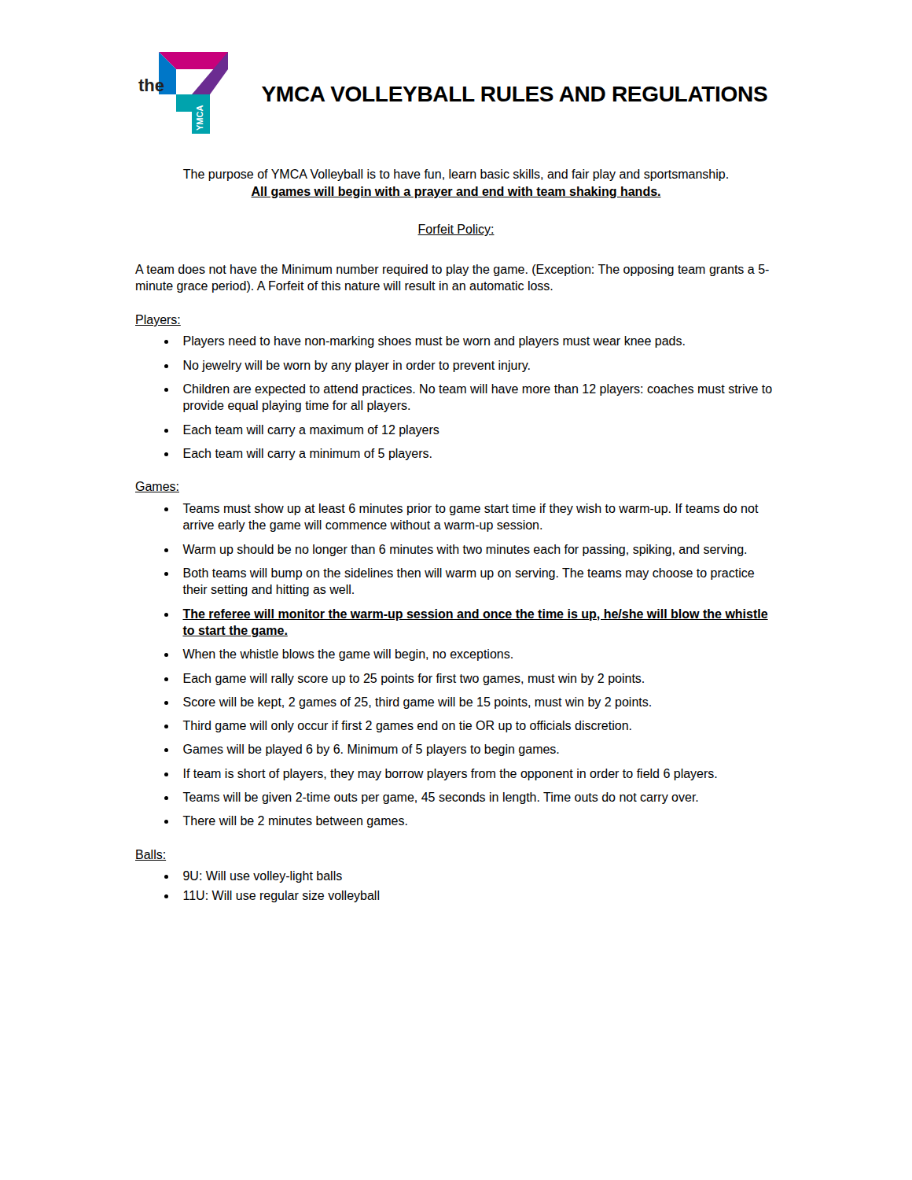the YMCA
YMCA VOLLEYBALL RULES AND REGULATIONS
The purpose of YMCA Volleyball is to have fun, learn basic skills, and fair play and sportsmanship.
All games will begin with a prayer and end with team shaking hands.
Forfeit Policy:
A team does not have the Minimum number required to play the game. (Exception: The opposing team grants a 5- minute grace period). A Forfeit of this nature will result in an automatic loss.
Players:
Players need to have non-marking shoes must be worn and players must wear knee pads.
No jewelry will be worn by any player in order to prevent injury.
Children are expected to attend practices. No team will have more than 12 players: coaches must strive to provide equal playing time for all players.
Each team will carry a maximum of 12 players
Each team will carry a minimum of 5 players.
Games:
Teams must show up at least 6 minutes prior to game start time if they wish to warm-up. If teams do not arrive early the game will commence without a warm-up session.
Warm up should be no longer than 6 minutes with two minutes each for passing, spiking, and serving.
Both teams will bump on the sidelines then will warm up on serving. The teams may choose to practice their setting and hitting as well.
The referee will monitor the warm-up session and once the time is up, he/she will blow the whistle to start the game.
When the whistle blows the game will begin, no exceptions.
Each game will rally score up to 25 points for first two games, must win by 2 points.
Score will be kept, 2 games of 25, third game will be 15 points, must win by 2 points.
Third game will only occur if first 2 games end on tie OR up to officials discretion.
Games will be played 6 by 6. Minimum of 5 players to begin games.
If team is short of players, they may borrow players from the opponent in order to field 6 players.
Teams will be given 2-time outs per game, 45 seconds in length. Time outs do not carry over.
There will be 2 minutes between games.
Balls:
9U: Will use volley-light balls
11U: Will use regular size volleyball